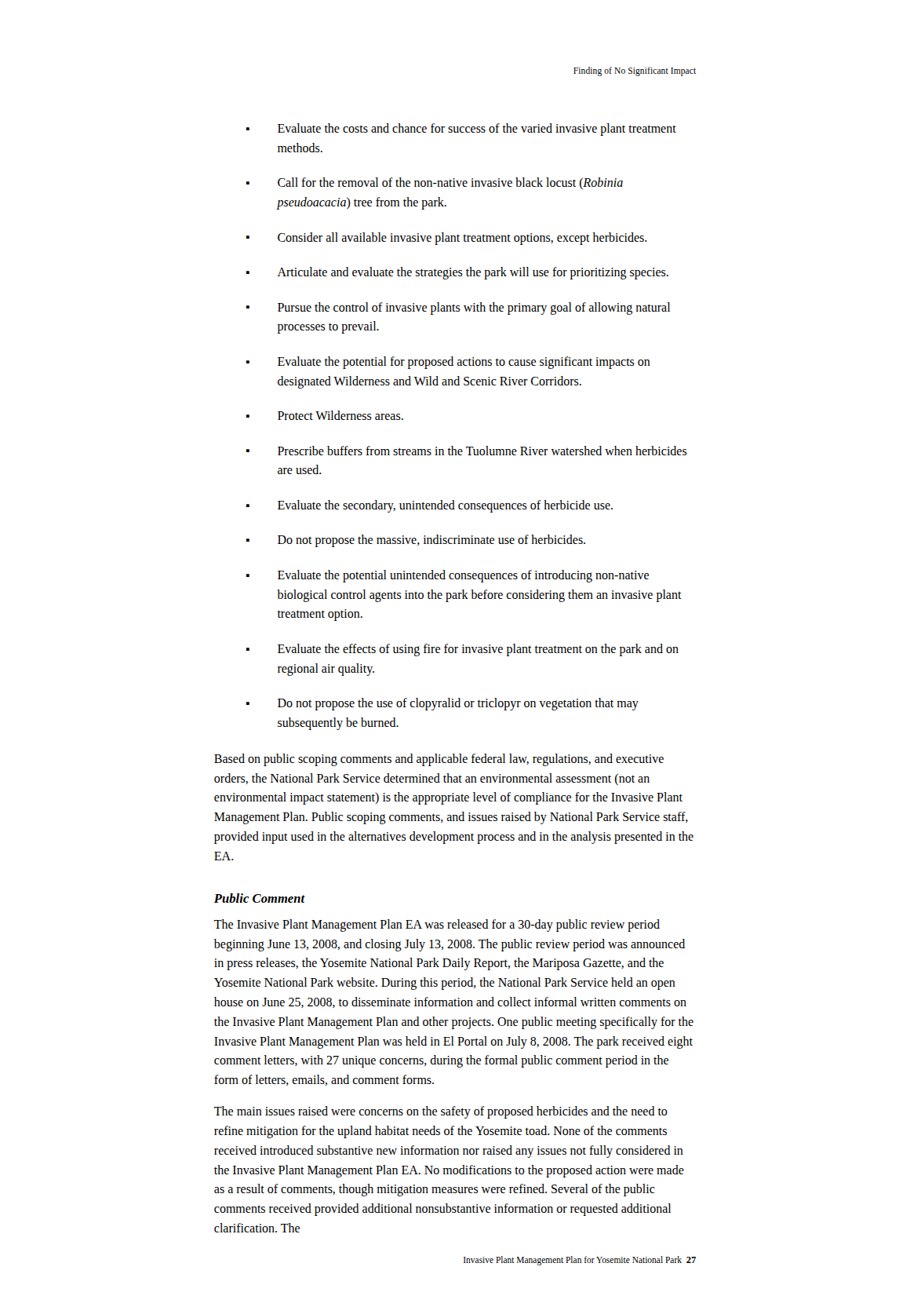Finding of No Significant Impact
Evaluate the costs and chance for success of the varied invasive plant treatment methods.
Call for the removal of the non-native invasive black locust (Robinia pseudoacacia) tree from the park.
Consider all available invasive plant treatment options, except herbicides.
Articulate and evaluate the strategies the park will use for prioritizing species.
Pursue the control of invasive plants with the primary goal of allowing natural processes to prevail.
Evaluate the potential for proposed actions to cause significant impacts on designated Wilderness and Wild and Scenic River Corridors.
Protect Wilderness areas.
Prescribe buffers from streams in the Tuolumne River watershed when herbicides are used.
Evaluate the secondary, unintended consequences of herbicide use.
Do not propose the massive, indiscriminate use of herbicides.
Evaluate the potential unintended consequences of introducing non-native biological control agents into the park before considering them an invasive plant treatment option.
Evaluate the effects of using fire for invasive plant treatment on the park and on regional air quality.
Do not propose the use of clopyralid or triclopyr on vegetation that may subsequently be burned.
Based on public scoping comments and applicable federal law, regulations, and executive orders, the National Park Service determined that an environmental assessment (not an environmental impact statement) is the appropriate level of compliance for the Invasive Plant Management Plan. Public scoping comments, and issues raised by National Park Service staff, provided input used in the alternatives development process and in the analysis presented in the EA.
Public Comment
The Invasive Plant Management Plan EA was released for a 30-day public review period beginning June 13, 2008, and closing July 13, 2008. The public review period was announced in press releases, the Yosemite National Park Daily Report, the Mariposa Gazette, and the Yosemite National Park website. During this period, the National Park Service held an open house on June 25, 2008, to disseminate information and collect informal written comments on the Invasive Plant Management Plan and other projects. One public meeting specifically for the Invasive Plant Management Plan was held in El Portal on July 8, 2008. The park received eight comment letters, with 27 unique concerns, during the formal public comment period in the form of letters, emails, and comment forms.
The main issues raised were concerns on the safety of proposed herbicides and the need to refine mitigation for the upland habitat needs of the Yosemite toad. None of the comments received introduced substantive new information nor raised any issues not fully considered in the Invasive Plant Management Plan EA. No modifications to the proposed action were made as a result of comments, though mitigation measures were refined. Several of the public comments received provided additional nonsubstantive information or requested additional clarification. The
Invasive Plant Management Plan for Yosemite National Park27